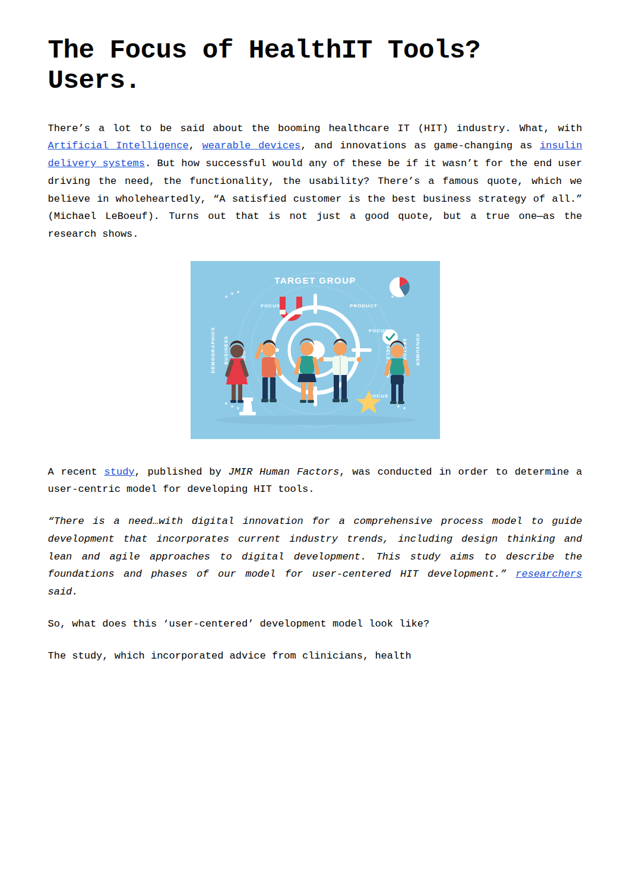The Focus of HealthIT Tools? Users.
There’s a lot to be said about the booming healthcare IT (HIT) industry. What, with Artificial Intelligence, wearable devices, and innovations as game-changing as insulin delivery systems. But how successful would any of these be if it wasn’t for the end user driving the need, the functionality, the usability? There’s a famous quote, which we believe in wholeheartedly, “A satisfied customer is the best business strategy of all.” (Michael LeBoeuf). Turns out that is not just a good quote, but a true one—as the research shows.
TARGET GROUP FOCUS PRODUCT DEMOGRAPHICS BUSINESS CONSUMER SECTOR SELECTION PROMOTION FOCUS FOCUS
A recent study, published by JMIR Human Factors, was conducted in order to determine a user-centric model for developing HIT tools.
“There is a need…with digital innovation for a comprehensive process model to guide development that incorporates current industry trends, including design thinking and lean and agile approaches to digital development. This study aims to describe the foundations and phases of our model for user-centered HIT development.” researchers said.
So, what does this ‘user-centered’ development model look like?
The study, which incorporated advice from clinicians, health